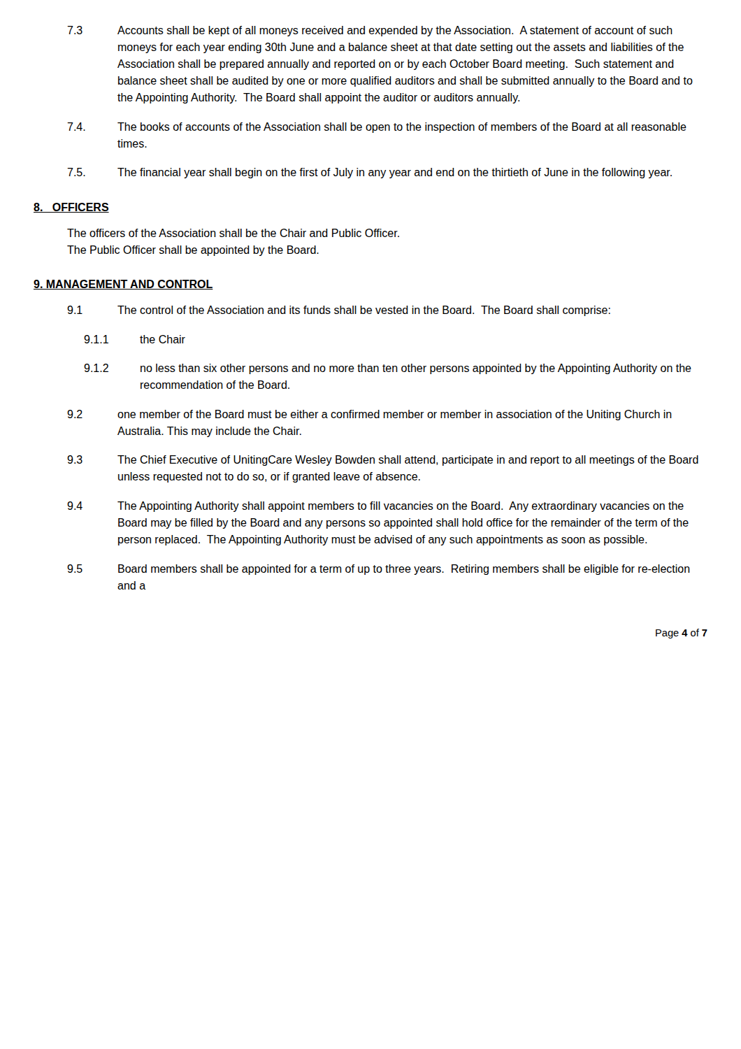7.3
Accounts shall be kept of all moneys received and expended by the Association. A statement of account of such moneys for each year ending 30th June and a balance sheet at that date setting out the assets and liabilities of the Association shall be prepared annually and reported on or by each October Board meeting. Such statement and balance sheet shall be audited by one or more qualified auditors and shall be submitted annually to the Board and to the Appointing Authority. The Board shall appoint the auditor or auditors annually.
7.4.
The books of accounts of the Association shall be open to the inspection of members of the Board at all reasonable times.
7.5.
The financial year shall begin on the first of July in any year and end on the thirtieth of June in the following year.
8. OFFICERS
The officers of the Association shall be the Chair and Public Officer.
The Public Officer shall be appointed by the Board.
9. MANAGEMENT AND CONTROL
9.1
The control of the Association and its funds shall be vested in the Board. The Board shall comprise:
9.1.1
the Chair
9.1.2
no less than six other persons and no more than ten other persons appointed by the Appointing Authority on the recommendation of the Board.
9.2
one member of the Board must be either a confirmed member or member in association of the Uniting Church in Australia. This may include the Chair.
9.3
The Chief Executive of UnitingCare Wesley Bowden shall attend, participate in and report to all meetings of the Board unless requested not to do so, or if granted leave of absence.
9.4
The Appointing Authority shall appoint members to fill vacancies on the Board. Any extraordinary vacancies on the Board may be filled by the Board and any persons so appointed shall hold office for the remainder of the term of the person replaced. The Appointing Authority must be advised of any such appointments as soon as possible.
9.5
Board members shall be appointed for a term of up to three years. Retiring members shall be eligible for re-election and a
Page 4 of 7